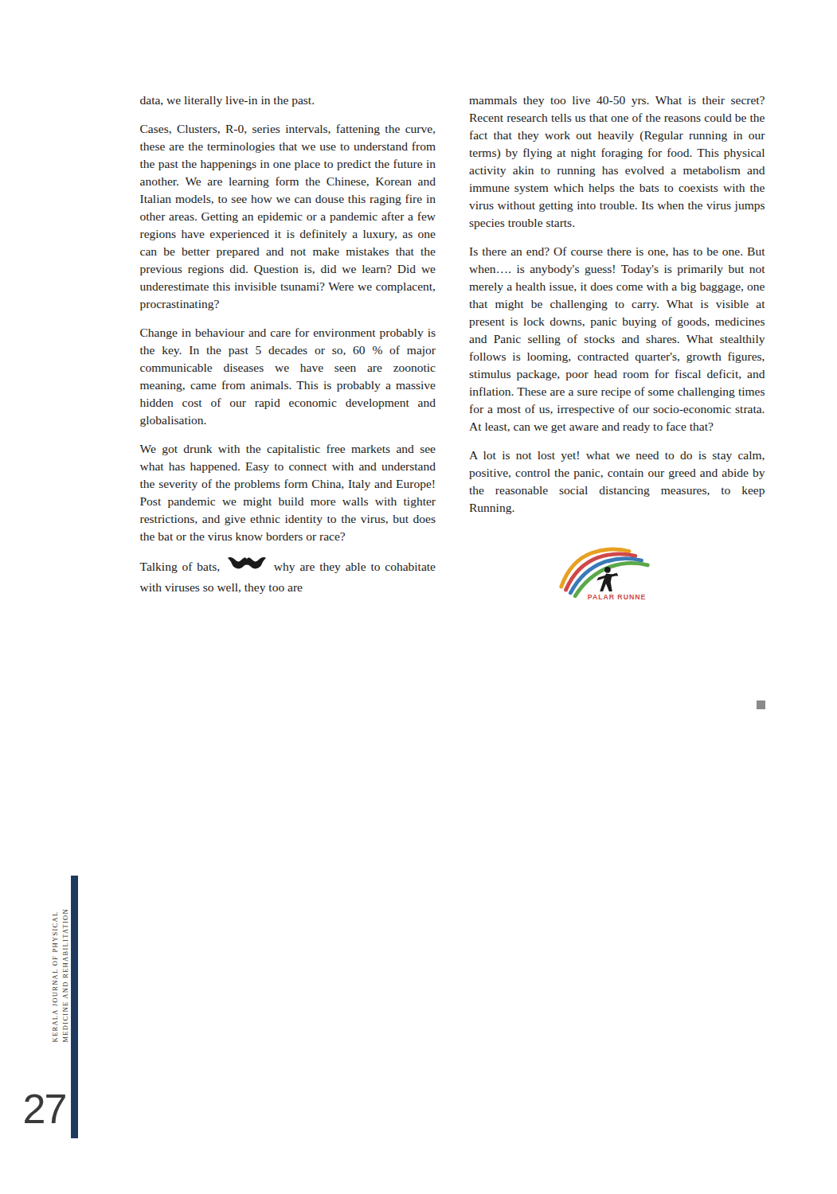data, we literally live-in in the past.
Cases, Clusters, R-0, series intervals, fattening the curve, these are the terminologies that we use to understand from the past the happenings in one place to predict the future in another. We are learning form the Chinese, Korean and Italian models, to see how we can douse this raging fire in other areas. Getting an epidemic or a pandemic after a few regions have experienced it is definitely a luxury, as one can be better prepared and not make mistakes that the previous regions did. Question is, did we learn? Did we underestimate this invisible tsunami? Were we complacent, procrastinating?
Change in behaviour and care for environment probably is the key. In the past 5 decades or so, 60 % of major communicable diseases we have seen are zoonotic meaning, came from animals. This is probably a massive hidden cost of our rapid economic development and globalisation.
We got drunk with the capitalistic free markets and see what has happened. Easy to connect with and understand the severity of the problems form China, Italy and Europe! Post pandemic we might build more walls with tighter restrictions, and give ethnic identity to the virus, but does the bat or the virus know borders or race?
Talking of bats, why are they able to cohabitate with viruses so well, they too are
mammals they too live 40-50 yrs. What is their secret? Recent research tells us that one of the reasons could be the fact that they work out heavily (Regular running in our terms) by flying at night foraging for food. This physical activity akin to running has evolved a metabolism and immune system which helps the bats to coexists with the virus without getting into trouble. Its when the virus jumps species trouble starts.
Is there an end? Of course there is one, has to be one. But when…. is anybody's guess! Today's is primarily but not merely a health issue, it does come with a big baggage, one that might be challenging to carry. What is visible at present is lock downs, panic buying of goods, medicines and Panic selling of stocks and shares. What stealthily follows is looming, contracted quarter's, growth figures, stimulus package, poor head room for fiscal deficit, and inflation. These are a sure recipe of some challenging times for a most of us, irrespective of our socio-economic strata. At least, can we get aware and ready to face that?
A lot is not lost yet! what we need to do is stay calm, positive, control the panic, contain our greed and abide by the reasonable social distancing measures, to keep Running.
PALAR RUNNE
Kerala Journal of Physical
Medicine and Rehabilitation
27